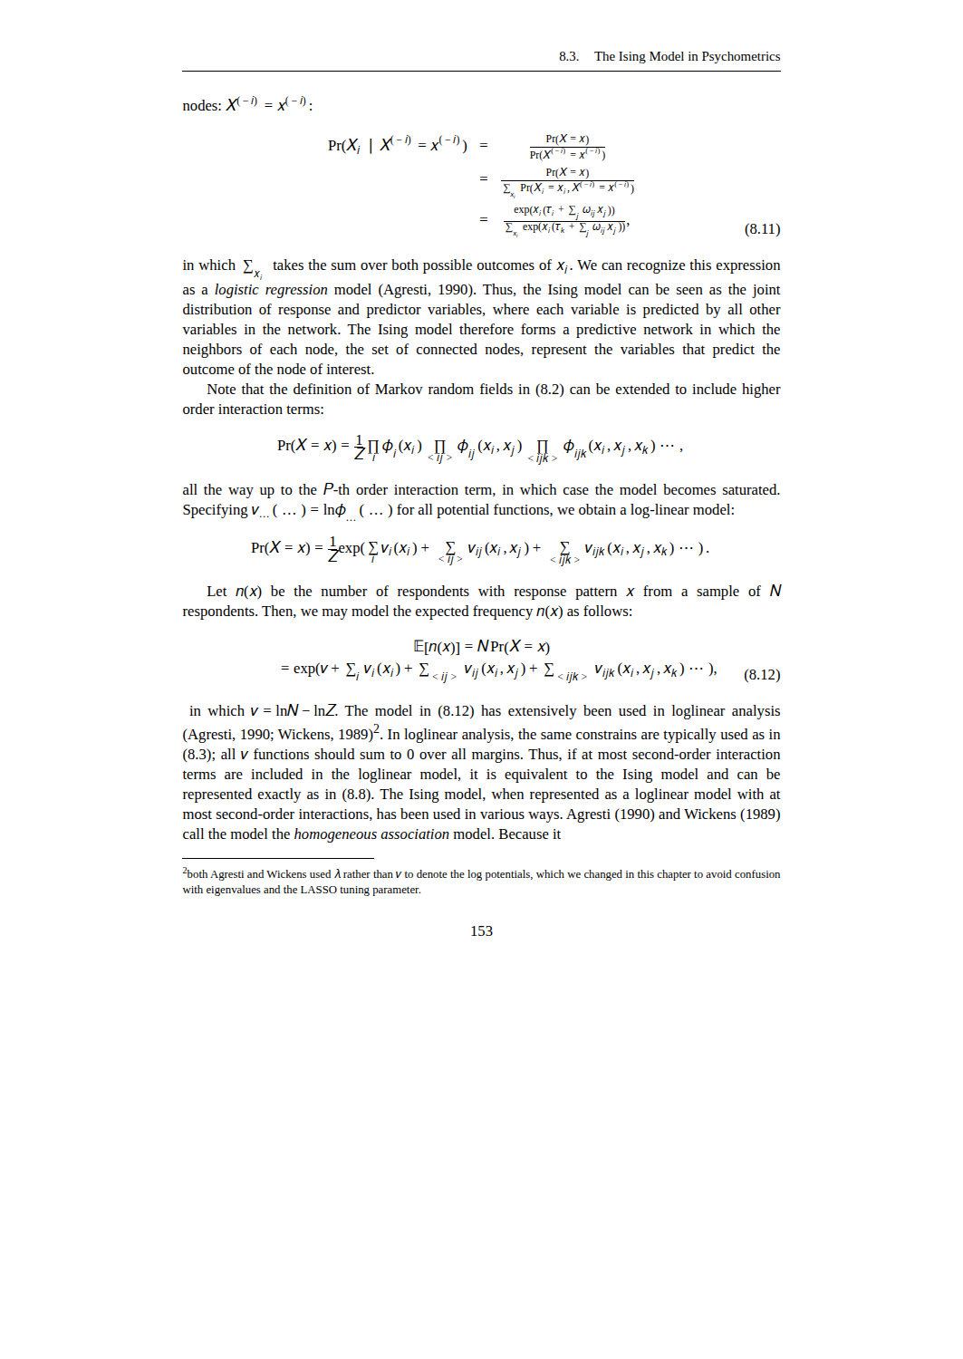8.3. The Ising Model in Psychometrics
nodes: X(−i)=x(−i):
Pr⁡ ( Xi∣X(−i)=x(−i) ) = Pr⁡(X=x) Pr⁡(X(−i)=x(−i)) = Pr⁡(X=x) ∑xi Pr⁡(Xi=xi,X(−i)=x(−i)) = exp⁡(xi(τi+∑jωijxj)) ∑xiexp⁡(xi(τk+∑jωijxj)) , (8.11)
in which ∑xi takes the sum over both possible outcomes of xi. We can recognize this expression as a logistic regression model (Agresti, 1990). Thus, the Ising model can be seen as the joint distribution of response and predictor variables, where each variable is predicted by all other variables in the network. The Ising model therefore forms a predictive network in which the neighbors of each node, the set of connected nodes, represent the variables that predict the outcome of the node of interest.
Note that the definition of Markov random fields in (8.2) can be extended to include higher order interaction terms:
Pr⁡(X=x) = 1Z ∏iϕi(xi) ∏<ij>ϕij(xi,xj) ∏<ijk>ϕijk(xi,xj,xk) ⋯,
all the way up to the P-th order interaction term, in which case the model becomes saturated. Specifying ν…(…)=ln⁡ϕ…(…) for all potential functions, we obtain a log-linear model:
Pr⁡(X=x) = 1Z exp⁡ ( ∑iνi(xi) + ∑<ij>νij(xi,xj) + ∑<ijk>νijk(xi,xj,xk) ⋯ ) .
Let n(x) be the number of respondents with response pattern x from a sample of N respondents. Then, we may model the expected frequency n(x) as follows:
𝔼[n(x)] = NPr⁡(X=x) = exp⁡ ( ν+ ∑iνi(xi) + ∑<ij>νij(xi,xj) + ∑<ijk>νijk(xi,xj,xk) ⋯ ) , (8.12)
in which ν=ln⁡N−ln⁡Z. The model in (8.12) has extensively been used in loglinear analysis (Agresti, 1990; Wickens, 1989)2. In loglinear analysis, the same constrains are typically used as in (8.3); all ν functions should sum to 0 over all margins. Thus, if at most second-order interaction terms are included in the loglinear model, it is equivalent to the Ising model and can be represented exactly as in (8.8). The Ising model, when represented as a loglinear model with at most second-order interactions, has been used in various ways. Agresti (1990) and Wickens (1989) call the model the homogeneous association model. Because it
2both Agresti and Wickens used λ rather than ν to denote the log potentials, which we changed in this chapter to avoid confusion with eigenvalues and the LASSO tuning parameter.
153